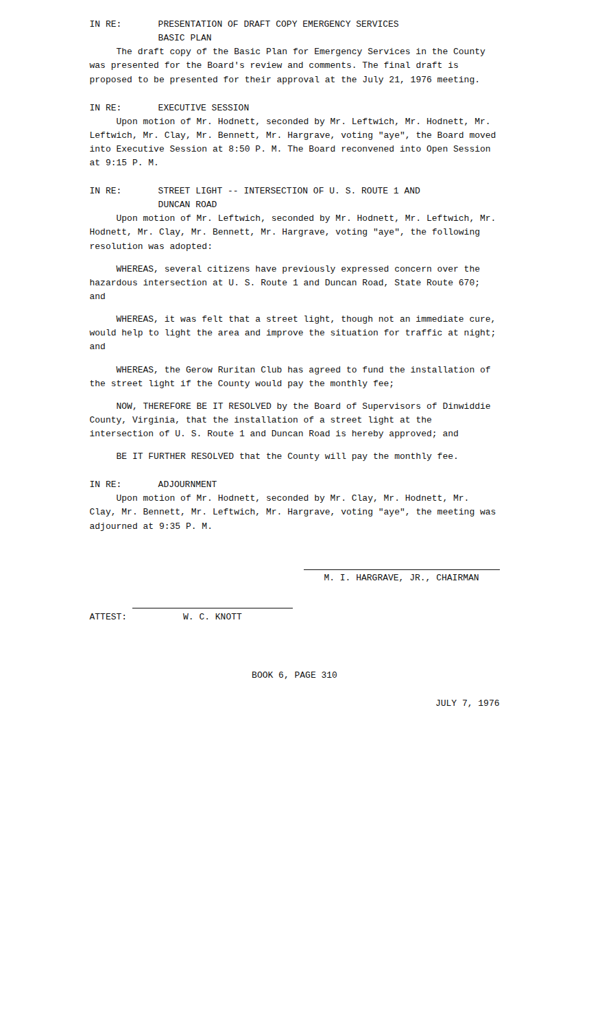IN RE:
PRESENTATION OF DRAFT COPY EMERGENCY SERVICES
BASIC PLAN
The draft copy of the Basic Plan for Emergency Services in the County was presented for the Board's review and comments. The final draft is proposed to be presented for their approval at the July 21, 1976 meeting.
IN RE:
EXECUTIVE SESSION
Upon motion of Mr. Hodnett, seconded by Mr. Leftwich, Mr. Hodnett, Mr. Leftwich, Mr. Clay, Mr. Bennett, Mr. Hargrave, voting "aye", the Board moved into Executive Session at 8:50 P. M. The Board reconvened into Open Session at 9:15 P. M.
IN RE:
STREET LIGHT -- INTERSECTION OF U. S. ROUTE 1 AND
DUNCAN ROAD
Upon motion of Mr. Leftwich, seconded by Mr. Hodnett, Mr. Leftwich, Mr. Hodnett, Mr. Clay, Mr. Bennett, Mr. Hargrave, voting "aye", the following resolution was adopted:
WHEREAS, several citizens have previously expressed concern over the hazardous intersection at U. S. Route 1 and Duncan Road, State Route 670; and
WHEREAS, it was felt that a street light, though not an immediate cure, would help to light the area and improve the situation for traffic at night; and
WHEREAS, the Gerow Ruritan Club has agreed to fund the installation of the street light if the County would pay the monthly fee;
NOW, THEREFORE BE IT RESOLVED by the Board of Supervisors of Dinwiddie County, Virginia, that the installation of a street light at the intersection of U. S. Route 1 and Duncan Road is hereby approved; and
BE IT FURTHER RESOLVED that the County will pay the monthly fee.
IN RE:
ADJOURNMENT
Upon motion of Mr. Hodnett, seconded by Mr. Clay, Mr. Hodnett, Mr. Clay, Mr. Bennett, Mr. Leftwich, Mr. Hargrave, voting "aye", the meeting was adjourned at 9:35 P. M.
M. I. HARGRAVE, JR., CHAIRMAN
ATTEST: W. C. KNOTT
BOOK 6, PAGE 310
JULY 7, 1976